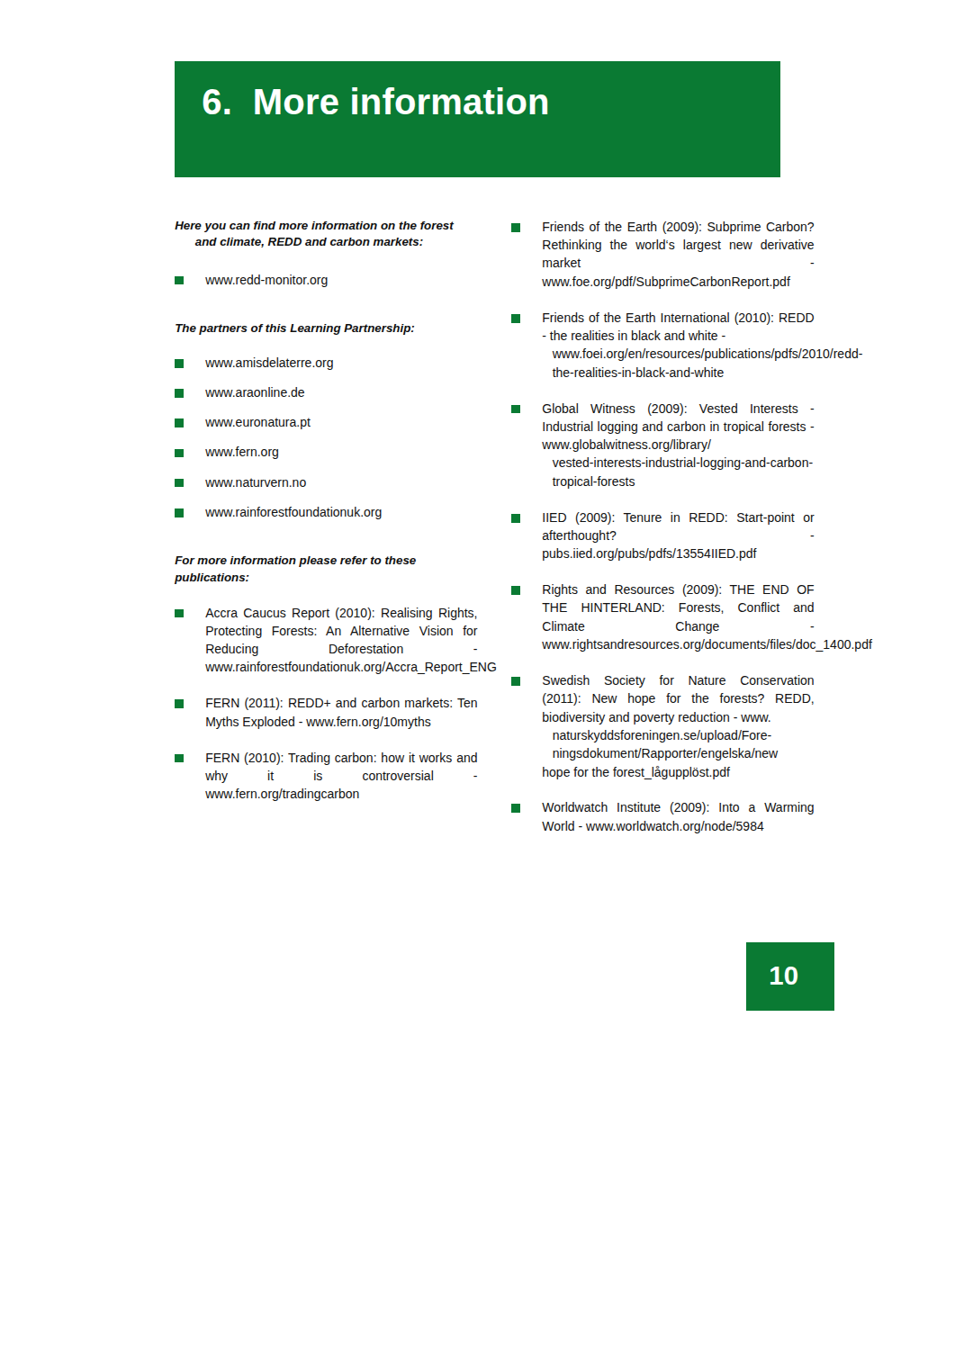6. More information
Here you can find more information on the forest and climate, REDD and carbon markets:
www.redd-monitor.org
The partners of this Learning Partnership:
www.amisdelaterre.org
www.araonline.de
www.euronatura.pt
www.fern.org
www.naturvern.no
www.rainforestfoundationuk.org
For more information please refer to these publications:
Accra Caucus Report (2010): Realising Rights, Protecting Forests: An Alternative Vision for Reducing Deforestation - www.rainforestfoundationuk.org/Accra_Report_ENG
FERN (2011): REDD+ and carbon markets: Ten Myths Exploded - www.fern.org/10myths
FERN (2010): Trading carbon: how it works and why it is controversial - www.fern.org/tradingcarbon
Friends of the Earth (2009): Subprime Carbon? Rethinking the world‘s largest new derivative market - www.foe.org/pdf/SubprimeCarbonReport.pdf
Friends of the Earth International (2010): REDD - the realities in black and white - www.foei.org/en/resources/publications/pdfs/2010/redd-the-realities-in-black-and-white
Global Witness (2009): Vested Interests - Industrial logging and carbon in tropical forests - www.globalwitness.org/library/vested-interests-industrial-logging-and-carbon-tropical-forests
IIED (2009): Tenure in REDD: Start-point or afterthought? - pubs.iied.org/pubs/pdfs/13554IIED.pdf
Rights and Resources (2009): THE END OF THE HINTERLAND: Forests, Conflict and Climate Change - www.rightsandresources.org/documents/files/doc_1400.pdf
Swedish Society for Nature Conservation (2011): New hope for the forests? REDD, biodiversity and poverty reduction - www.naturskyddsforeningen.se/upload/Fore-ningsdokument/Rapporter/engelska/newhope for the forest_lågupplöst.pdf
Worldwatch Institute (2009): Into a Warming World - www.worldwatch.org/node/5984
10